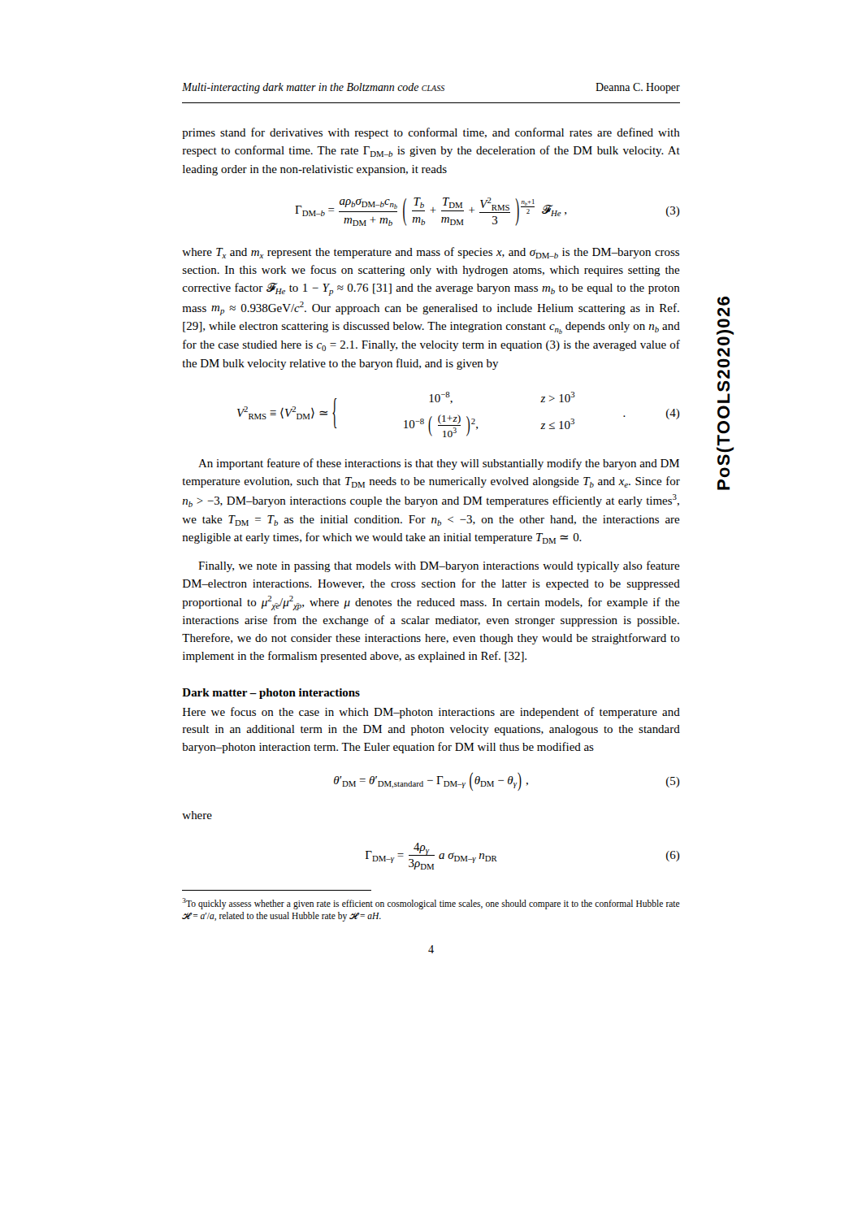Multi-interacting dark matter in the Boltzmann code class
Deanna C. Hooper
PoS(TOOLS2020)026
primes stand for derivatives with respect to conformal time, and conformal rates are defined with respect to conformal time. The rate ΓDM–b is given by the deceleration of the DM bulk velocity. At leading order in the non-relativistic expansion, it reads
ΓDM–b = aρbσDM–bcnb mDM + mb ( Tb mb + TDM mDM + V2RMS 3 )nb+12 𝓕He ,
(3)
where Tx and mx represent the temperature and mass of species x, and σDM–b is the DM–baryon cross section. In this work we focus on scattering only with hydrogen atoms, which requires setting the corrective factor 𝓕He to 1 − Yp ≈ 0.76 [31] and the average baryon mass mb to be equal to the proton mass mp ≈ 0.938GeV/c2. Our approach can be generalised to include Helium scattering as in Ref. [29], while electron scattering is discussed below. The integration constant cnb depends only on nb and for the case studied here is c0 = 2.1. Finally, the velocity term in equation (3) is the averaged value of the DM bulk velocity relative to the baryon fluid, and is given by
V2RMS ≡ ⟨V2DM⟩ ≃ { 10−8, z > 103 10−8 ( (1+z) 103 )2, z ≤ 103 .
(4)
An important feature of these interactions is that they will substantially modify the baryon and DM temperature evolution, such that TDM needs to be numerically evolved alongside Tb and xe. Since for nb > −3, DM–baryon interactions couple the baryon and DM temperatures efficiently at early times3, we take TDM = Tb as the initial condition. For nb < −3, on the other hand, the interactions are negligible at early times, for which we would take an initial temperature TDM ≃ 0.
Finally, we note in passing that models with DM–baryon interactions would typically also feature DM–electron interactions. However, the cross section for the latter is expected to be suppressed proportional to μ2χ̄e/μ2χ̄p, where μ denotes the reduced mass. In certain models, for example if the interactions arise from the exchange of a scalar mediator, even stronger suppression is possible. Therefore, we do not consider these interactions here, even though they would be straightforward to implement in the formalism presented above, as explained in Ref. [32].
Dark matter – photon interactions
Here we focus on the case in which DM–photon interactions are independent of temperature and result in an additional term in the DM and photon velocity equations, analogous to the standard baryon–photon interaction term. The Euler equation for DM will thus be modified as
θ′DM = θ′DM,standard − ΓDM–γ (θDM − θγ) ,
(5)
where
ΓDM–γ = 4ργ 3ρDM a σDM–γ nDR
(6)
3To quickly assess whether a given rate is efficient on cosmological time scales, one should compare it to the conformal Hubble rate 𝓗 = a′/a, related to the usual Hubble rate by 𝓗 = aH.
4